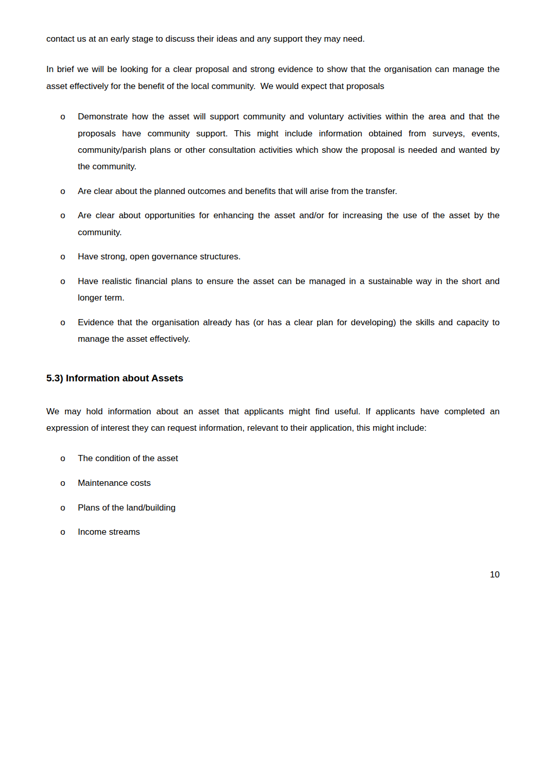contact us at an early stage to discuss their ideas and any support they may need.
In brief we will be looking for a clear proposal and strong evidence to show that the organisation can manage the asset effectively for the benefit of the local community. We would expect that proposals
Demonstrate how the asset will support community and voluntary activities within the area and that the proposals have community support. This might include information obtained from surveys, events, community/parish plans or other consultation activities which show the proposal is needed and wanted by the community.
Are clear about the planned outcomes and benefits that will arise from the transfer.
Are clear about opportunities for enhancing the asset and/or for increasing the use of the asset by the community.
Have strong, open governance structures.
Have realistic financial plans to ensure the asset can be managed in a sustainable way in the short and longer term.
Evidence that the organisation already has (or has a clear plan for developing) the skills and capacity to manage the asset effectively.
5.3) Information about Assets
We may hold information about an asset that applicants might find useful. If applicants have completed an expression of interest they can request information, relevant to their application, this might include:
The condition of the asset
Maintenance costs
Plans of the land/building
Income streams
10